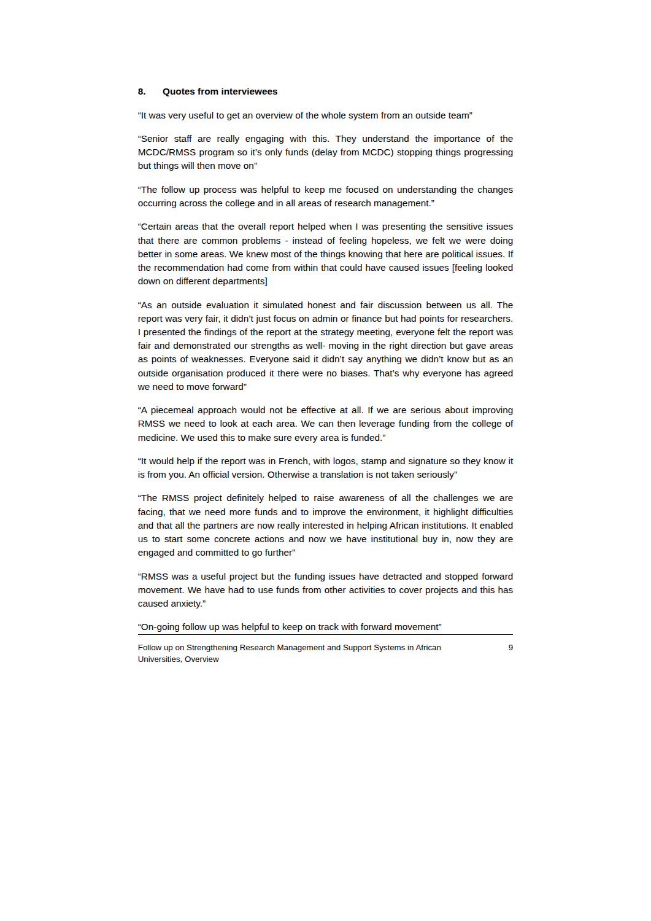8. Quotes from interviewees
“It was very useful to get an overview of the whole system from an outside team”
“Senior staff are really engaging with this. They understand the importance of the MCDC/RMSS program so it’s only funds (delay from MCDC) stopping things progressing but things will then move on”
“The follow up process was helpful to keep me focused on understanding the changes occurring across the college and in all areas of research management.”
“Certain areas that the overall report helped when I was presenting the sensitive issues that there are common problems - instead of feeling hopeless, we felt we were doing better in some areas. We knew most of the things knowing that here are political issues. If the recommendation had come from within that could have caused issues [feeling looked down on different departments]
“As an outside evaluation it simulated honest and fair discussion between us all. The report was very fair, it didn’t just focus on admin or finance but had points for researchers. I presented the findings of the report at the strategy meeting, everyone felt the report was fair and demonstrated our strengths as well- moving in the right direction but gave areas as points of weaknesses. Everyone said it didn’t say anything we didn’t know but as an outside organisation produced it there were no biases. That’s why everyone has agreed we need to move forward”
“A piecemeal approach would not be effective at all. If we are serious about improving RMSS we need to look at each area. We can then leverage funding from the college of medicine. We used this to make sure every area is funded.”
“It would help if the report was in French, with logos, stamp and signature so they know it is from you. An official version. Otherwise a translation is not taken seriously”
“The RMSS project definitely helped to raise awareness of all the challenges we are facing, that we need more funds and to improve the environment, it highlight difficulties and that all the partners are now really interested in helping African institutions. It enabled us to start some concrete actions and now we have institutional buy in, now they are engaged and committed to go further”
“RMSS was a useful project but the funding issues have detracted and stopped forward movement. We have had to use funds from other activities to cover projects and this has caused anxiety.”
“On-going follow up was helpful to keep on track with forward movement”
Follow up on Strengthening Research Management and Support Systems in African Universities, Overview
9